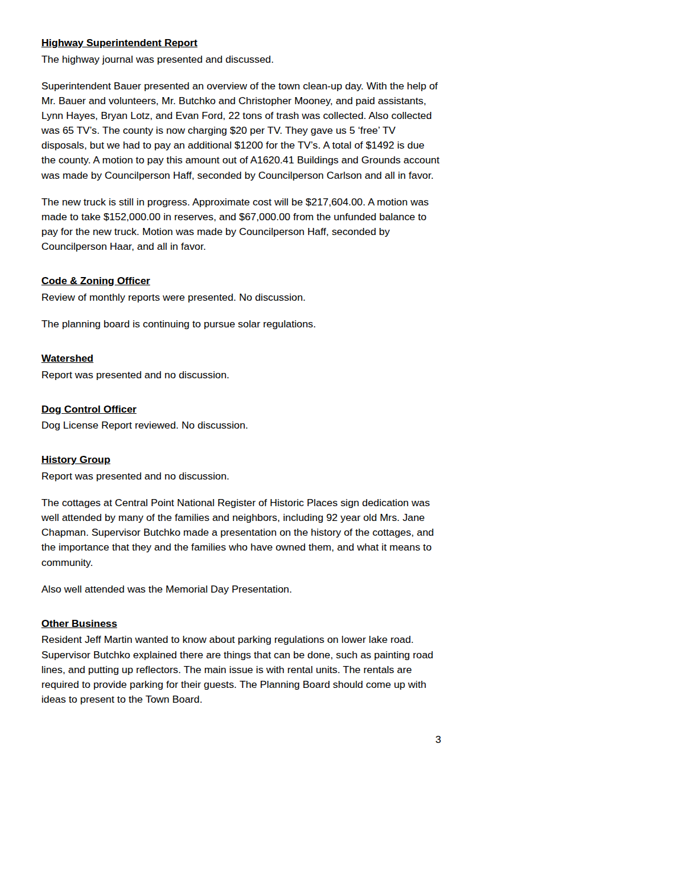Highway Superintendent Report
The highway journal was presented and discussed.
Superintendent Bauer presented an overview of the town clean-up day. With the help of Mr. Bauer and volunteers, Mr. Butchko and Christopher Mooney, and paid assistants, Lynn Hayes, Bryan Lotz, and Evan Ford, 22 tons of trash was collected. Also collected was 65 TV’s. The county is now charging $20 per TV. They gave us 5 ‘free’ TV disposals, but we had to pay an additional $1200 for the TV’s. A total of $1492 is due the county. A motion to pay this amount out of A1620.41 Buildings and Grounds account was made by Councilperson Haff, seconded by Councilperson Carlson and all in favor.
The new truck is still in progress. Approximate cost will be $217,604.00. A motion was made to take $152,000.00 in reserves, and $67,000.00 from the unfunded balance to pay for the new truck. Motion was made by Councilperson Haff, seconded by Councilperson Haar, and all in favor.
Code & Zoning Officer
Review of monthly reports were presented. No discussion.
The planning board is continuing to pursue solar regulations.
Watershed
Report was presented and no discussion.
Dog Control Officer
Dog License Report reviewed. No discussion.
History Group
Report was presented and no discussion.
The cottages at Central Point National Register of Historic Places sign dedication was well attended by many of the families and neighbors, including 92 year old Mrs. Jane Chapman. Supervisor Butchko made a presentation on the history of the cottages, and the importance that they and the families who have owned them, and what it means to community.
Also well attended was the Memorial Day Presentation.
Other Business
Resident Jeff Martin wanted to know about parking regulations on lower lake road. Supervisor Butchko explained there are things that can be done, such as painting road lines, and putting up reflectors. The main issue is with rental units. The rentals are required to provide parking for their guests. The Planning Board should come up with ideas to present to the Town Board.
3